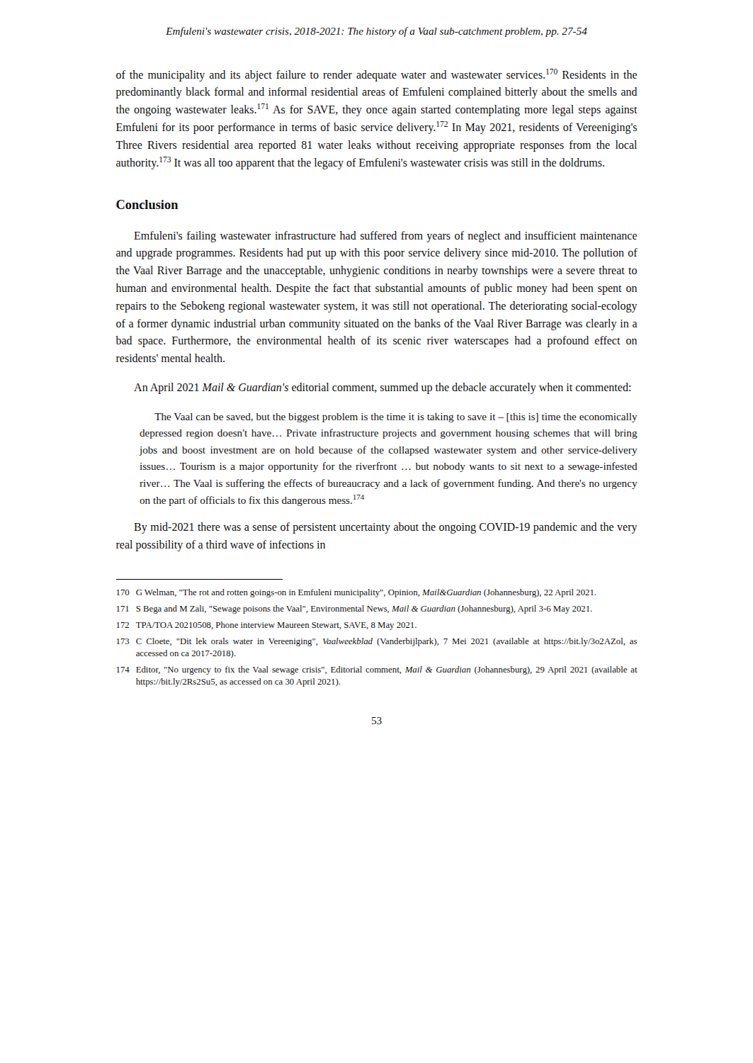Emfuleni's wastewater crisis, 2018-2021: The history of a Vaal sub-catchment problem, pp. 27-54
of the municipality and its abject failure to render adequate water and wastewater services.170 Residents in the predominantly black formal and informal residential areas of Emfuleni complained bitterly about the smells and the ongoing wastewater leaks.171 As for SAVE, they once again started contemplating more legal steps against Emfuleni for its poor performance in terms of basic service delivery.172 In May 2021, residents of Vereeniging's Three Rivers residential area reported 81 water leaks without receiving appropriate responses from the local authority.173 It was all too apparent that the legacy of Emfuleni's wastewater crisis was still in the doldrums.
Conclusion
Emfuleni's failing wastewater infrastructure had suffered from years of neglect and insufficient maintenance and upgrade programmes. Residents had put up with this poor service delivery since mid-2010. The pollution of the Vaal River Barrage and the unacceptable, unhygienic conditions in nearby townships were a severe threat to human and environmental health. Despite the fact that substantial amounts of public money had been spent on repairs to the Sebokeng regional wastewater system, it was still not operational. The deteriorating social-ecology of a former dynamic industrial urban community situated on the banks of the Vaal River Barrage was clearly in a bad space. Furthermore, the environmental health of its scenic river waterscapes had a profound effect on residents' mental health.
An April 2021 Mail & Guardian's editorial comment, summed up the debacle accurately when it commented:
The Vaal can be saved, but the biggest problem is the time it is taking to save it – [this is] time the economically depressed region doesn't have… Private infrastructure projects and government housing schemes that will bring jobs and boost investment are on hold because of the collapsed wastewater system and other service-delivery issues… Tourism is a major opportunity for the riverfront … but nobody wants to sit next to a sewage-infested river… The Vaal is suffering the effects of bureaucracy and a lack of government funding. And there's no urgency on the part of officials to fix this dangerous mess.174
By mid-2021 there was a sense of persistent uncertainty about the ongoing COVID-19 pandemic and the very real possibility of a third wave of infections in
170 G Welman, "The rot and rotten goings-on in Emfuleni municipality", Opinion, Mail&Guardian (Johannesburg), 22 April 2021.
171 S Bega and M Zali, "Sewage poisons the Vaal", Environmental News, Mail & Guardian (Johannesburg), April 3-6 May 2021.
172 TPA/TOA 20210508, Phone interview Maureen Stewart, SAVE, 8 May 2021.
173 C Cloete, "Dit lek orals water in Vereeniging", Vaalweekblad (Vanderbijlpark), 7 Mei 2021 (available at https://bit.ly/3o2AZol, as accessed on ca 2017-2018).
174 Editor, "No urgency to fix the Vaal sewage crisis", Editorial comment, Mail & Guardian (Johannesburg), 29 April 2021 (available at https://bit.ly/2Rs2Su5, as accessed on ca 30 April 2021).
53